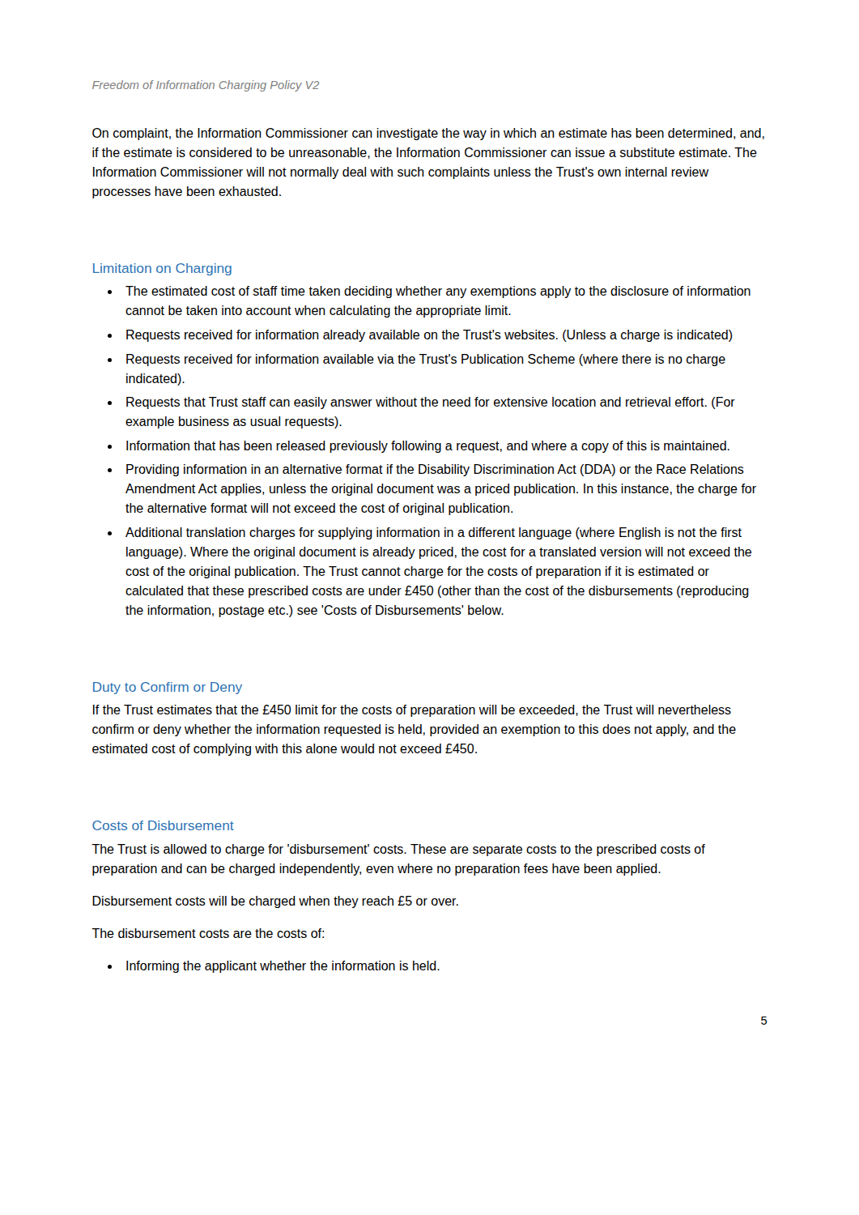Freedom of Information Charging Policy V2
On complaint, the Information Commissioner can investigate the way in which an estimate has been determined, and, if the estimate is considered to be unreasonable, the Information Commissioner can issue a substitute estimate. The Information Commissioner will not normally deal with such complaints unless the Trust's own internal review processes have been exhausted.
Limitation on Charging
The estimated cost of staff time taken deciding whether any exemptions apply to the disclosure of information cannot be taken into account when calculating the appropriate limit.
Requests received for information already available on the Trust's websites. (Unless a charge is indicated)
Requests received for information available via the Trust's Publication Scheme (where there is no charge indicated).
Requests that Trust staff can easily answer without the need for extensive location and retrieval effort. (For example business as usual requests).
Information that has been released previously following a request, and where a copy of this is maintained.
Providing information in an alternative format if the Disability Discrimination Act (DDA) or the Race Relations Amendment Act applies, unless the original document was a priced publication. In this instance, the charge for the alternative format will not exceed the cost of original publication.
Additional translation charges for supplying information in a different language (where English is not the first language). Where the original document is already priced, the cost for a translated version will not exceed the cost of the original publication. The Trust cannot charge for the costs of preparation if it is estimated or calculated that these prescribed costs are under £450 (other than the cost of the disbursements (reproducing the information, postage etc.) see 'Costs of Disbursements' below.
Duty to Confirm or Deny
If the Trust estimates that the £450 limit for the costs of preparation will be exceeded, the Trust will nevertheless confirm or deny whether the information requested is held, provided an exemption to this does not apply, and the estimated cost of complying with this alone would not exceed £450.
Costs of Disbursement
The Trust is allowed to charge for 'disbursement' costs. These are separate costs to the prescribed costs of preparation and can be charged independently, even where no preparation fees have been applied.
Disbursement costs will be charged when they reach £5 or over.
The disbursement costs are the costs of:
Informing the applicant whether the information is held.
5